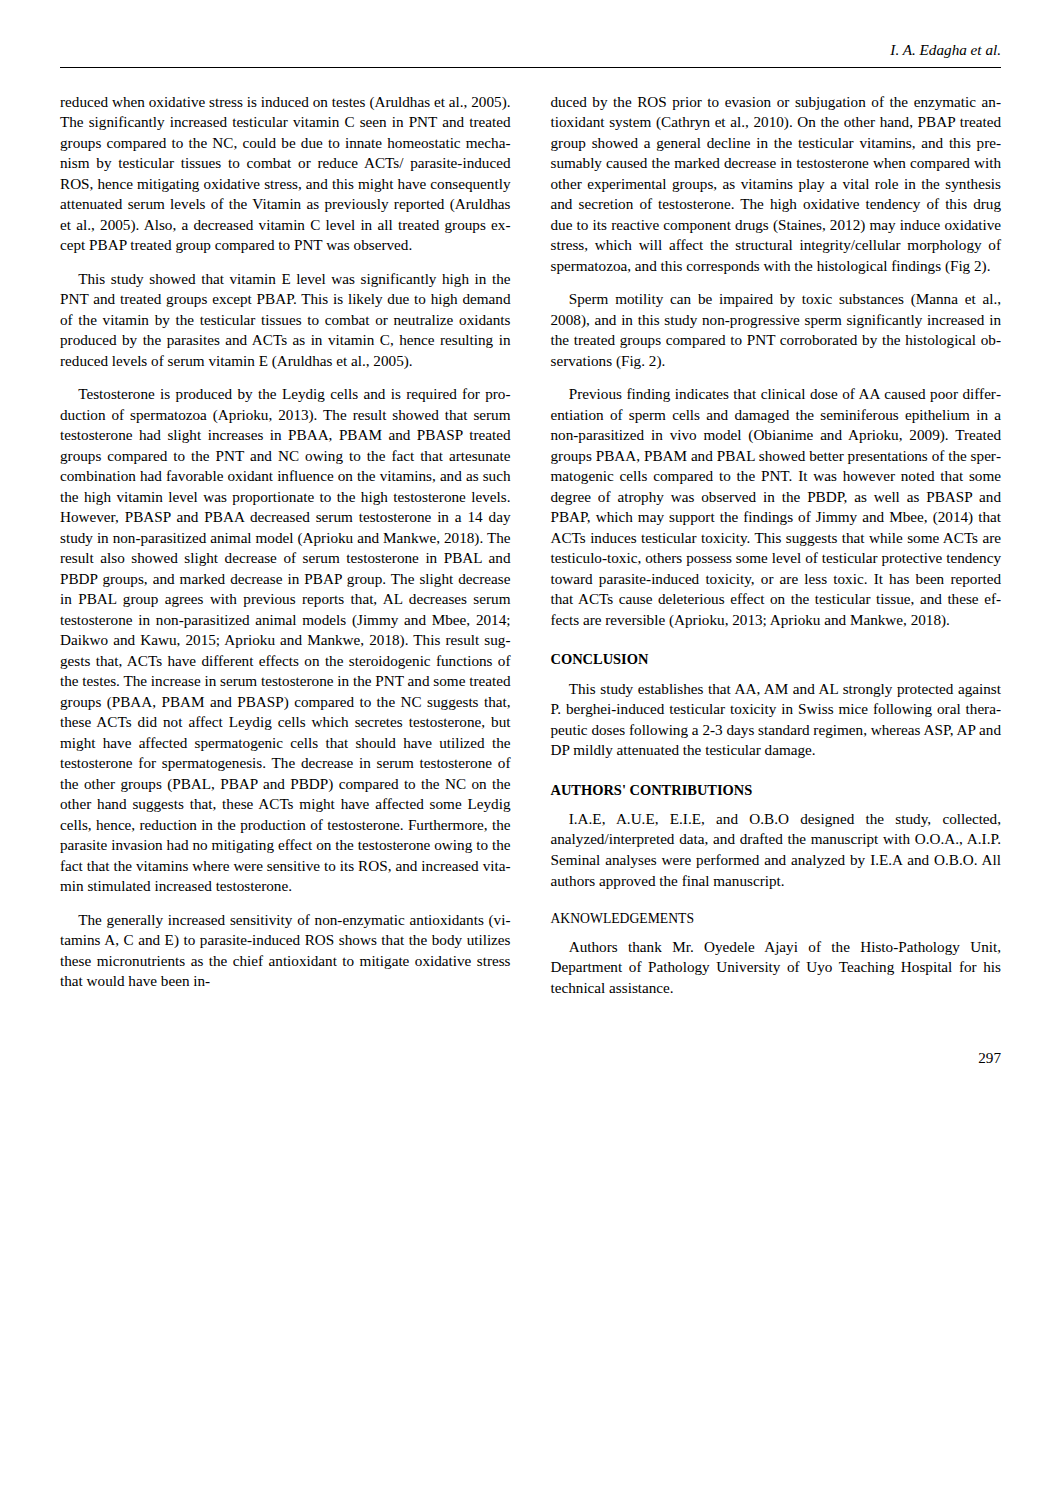I. A. Edagha et al.
reduced when oxidative stress is induced on testes (Aruldhas et al., 2005). The significantly increased testicular vitamin C seen in PNT and treated groups compared to the NC, could be due to innate homeostatic mechanism by testicular tissues to combat or reduce ACTs/ parasite-induced ROS, hence mitigating oxidative stress, and this might have consequently attenuated serum levels of the Vitamin as previously reported (Aruldhas et al., 2005). Also, a decreased vitamin C level in all treated groups except PBAP treated group compared to PNT was observed.
This study showed that vitamin E level was significantly high in the PNT and treated groups except PBAP. This is likely due to high demand of the vitamin by the testicular tissues to combat or neutralize oxidants produced by the parasites and ACTs as in vitamin C, hence resulting in reduced levels of serum vitamin E (Aruldhas et al., 2005).
Testosterone is produced by the Leydig cells and is required for production of spermatozoa (Aprioku, 2013). The result showed that serum testosterone had slight increases in PBAA, PBAM and PBASP treated groups compared to the PNT and NC owing to the fact that artesunate combination had favorable oxidant influence on the vitamins, and as such the high vitamin level was proportionate to the high testosterone levels. However, PBASP and PBAA decreased serum testosterone in a 14 day study in non-parasitized animal model (Aprioku and Mankwe, 2018). The result also showed slight decrease of serum testosterone in PBAL and PBDP groups, and marked decrease in PBAP group. The slight decrease in PBAL group agrees with previous reports that, AL decreases serum testosterone in non-parasitized animal models (Jimmy and Mbee, 2014; Daikwo and Kawu, 2015; Aprioku and Mankwe, 2018). This result suggests that, ACTs have different effects on the steroidogenic functions of the testes. The increase in serum testosterone in the PNT and some treated groups (PBAA, PBAM and PBASP) compared to the NC suggests that, these ACTs did not affect Leydig cells which secretes testosterone, but might have affected spermatogenic cells that should have utilized the testosterone for spermatogenesis. The decrease in serum testosterone of the other groups (PBAL, PBAP and PBDP) compared to the NC on the other hand suggests that, these ACTs might have affected some Leydig cells, hence, reduction in the production of testosterone. Furthermore, the parasite invasion had no mitigating effect on the testosterone owing to the fact that the vitamins where were sensitive to its ROS, and increased vitamin stimulated increased testosterone.
The generally increased sensitivity of non-enzymatic antioxidants (vitamins A, C and E) to parasite-induced ROS shows that the body utilizes these micronutrients as the chief antioxidant to mitigate oxidative stress that would have been in-
duced by the ROS prior to evasion or subjugation of the enzymatic antioxidant system (Cathryn et al., 2010). On the other hand, PBAP treated group showed a general decline in the testicular vitamins, and this presumably caused the marked decrease in testosterone when compared with other experimental groups, as vitamins play a vital role in the synthesis and secretion of testosterone. The high oxidative tendency of this drug due to its reactive component drugs (Staines, 2012) may induce oxidative stress, which will affect the structural integrity/cellular morphology of spermatozoa, and this corresponds with the histological findings (Fig 2).
Sperm motility can be impaired by toxic substances (Manna et al., 2008), and in this study non-progressive sperm significantly increased in the treated groups compared to PNT corroborated by the histological observations (Fig. 2).
Previous finding indicates that clinical dose of AA caused poor differentiation of sperm cells and damaged the seminiferous epithelium in a non-parasitized in vivo model (Obianime and Aprioku, 2009). Treated groups PBAA, PBAM and PBAL showed better presentations of the spermatogenic cells compared to the PNT. It was however noted that some degree of atrophy was observed in the PBDP, as well as PBASP and PBAP, which may support the findings of Jimmy and Mbee, (2014) that ACTs induces testicular toxicity. This suggests that while some ACTs are testiculo-toxic, others possess some level of testicular protective tendency toward parasite-induced toxicity, or are less toxic. It has been reported that ACTs cause deleterious effect on the testicular tissue, and these effects are reversible (Aprioku, 2013; Aprioku and Mankwe, 2018).
Conclusion
This study establishes that AA, AM and AL strongly protected against P. berghei-induced testicular toxicity in Swiss mice following oral therapeutic doses following a 2-3 days standard regimen, whereas ASP, AP and DP mildly attenuated the testicular damage.
Authors' Contributions
I.A.E, A.U.E, E.I.E, and O.B.O designed the study, collected, analyzed/interpreted data, and drafted the manuscript with O.O.A., A.I.P. Seminal analyses were performed and analyzed by I.E.A and O.B.O. All authors approved the final manuscript.
Aknowledgements
Authors thank Mr. Oyedele Ajayi of the Histo-Pathology Unit, Department of Pathology University of Uyo Teaching Hospital for his technical assistance.
297